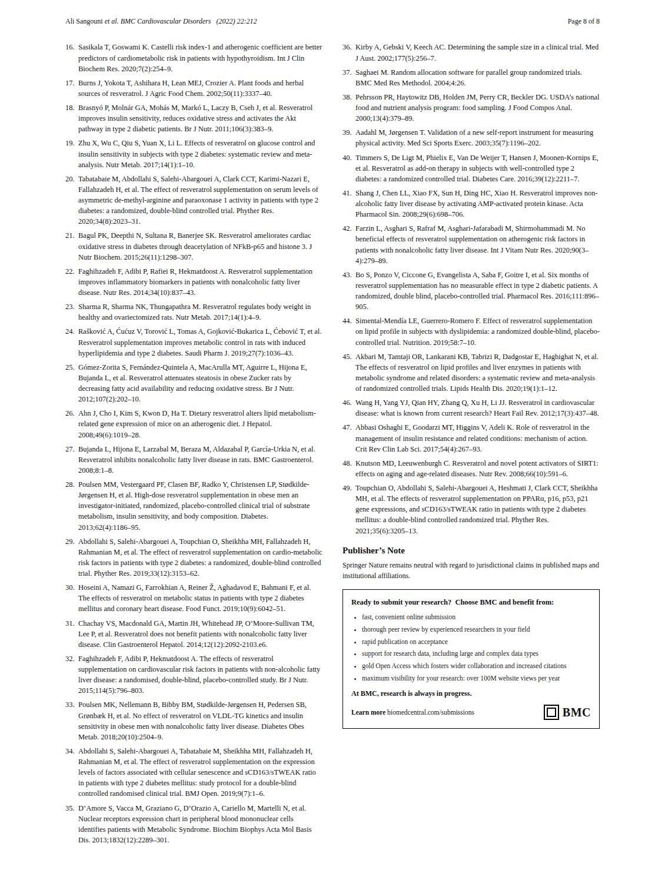Ali Sangouni et al. BMC Cardiovascular Disorders (2022) 22:212
Page 8 of 8
Sasikala T, Goswami K. Castelli risk index-1 and atherogenic coefficient are better predictors of cardiometabolic risk in patients with hypothyroidism. Int J Clin Biochem Res. 2020;7(2):254–9.
Burns J, Yokota T, Ashihara H, Lean MEJ, Crozier A. Plant foods and herbal sources of resveratrol. J Agric Food Chem. 2002;50(11):3337–40.
Brasnyó P, Molnár GA, Mohás M, Markó L, Laczy B, Cseh J, et al. Resveratrol improves insulin sensitivity, reduces oxidative stress and activates the Akt pathway in type 2 diabetic patients. Br J Nutr. 2011;106(3):383–9.
Zhu X, Wu C, Qiu S, Yuan X, Li L. Effects of resveratrol on glucose control and insulin sensitivity in subjects with type 2 diabetes: systematic review and meta-analysis. Nutr Metab. 2017;14(1):1–10.
Tabatabaie M, Abdollahi S, Salehi-Abargouei A, Clark CCT, Karimi-Nazari E, Fallahzadeh H, et al. The effect of resveratrol supplementation on serum levels of asymmetric de-methyl-arginine and paraoxonase 1 activity in patients with type 2 diabetes: a randomized, double-blind controlled trial. Phyther Res. 2020;34(8):2023–31.
Bagul PK, Deepthi N, Sultana R, Banerjee SK. Resveratrol ameliorates cardiac oxidative stress in diabetes through deacetylation of NFkB-p65 and histone 3. J Nutr Biochem. 2015;26(11):1298–307.
Faghihzadeh F, Adibi P, Rafiei R, Hekmatdoost A. Resveratrol supplementation improves inflammatory biomarkers in patients with nonalcoholic fatty liver disease. Nutr Res. 2014;34(10):837–43.
Sharma R, Sharma NK, Thungapathra M. Resveratrol regulates body weight in healthy and ovariectomized rats. Nutr Metab. 2017;14(1):4–9.
Rašković A, Ćućuz V, Torović L, Tomas A, Gojković-Bukarica L, Ćebović T, et al. Resveratrol supplementation improves metabolic control in rats with induced hyperlipidemia and type 2 diabetes. Saudi Pharm J. 2019;27(7):1036–43.
Gómez-Zorita S, Fernández-Quintela A, MacArulla MT, Aguirre L, Hijona E, Bujanda L, et al. Resveratrol attenuates steatosis in obese Zucker rats by decreasing fatty acid availability and reducing oxidative stress. Br J Nutr. 2012;107(2):202–10.
Ahn J, Cho I, Kim S, Kwon D, Ha T. Dietary resveratrol alters lipid metabolism-related gene expression of mice on an atherogenic diet. J Hepatol. 2008;49(6):1019–28.
Bujanda L, Hijona E, Larzabal M, Beraza M, Aldazabal P, García-Urkia N, et al. Resveratrol inhibits nonalcoholic fatty liver disease in rats. BMC Gastroenterol. 2008;8:1–8.
Poulsen MM, Vestergaard PF, Clasen BF, Radko Y, Christensen LP, Stødkilde-Jørgensen H, et al. High-dose resveratrol supplementation in obese men an investigator-initiated, randomized, placebo-controlled clinical trial of substrate metabolism, insulin sensitivity, and body composition. Diabetes. 2013;62(4):1186–95.
Abdollahi S, Salehi-Abargouei A, Toupchian O, Sheikhha MH, Fallahzadeh H, Rahmanian M, et al. The effect of resveratrol supplementation on cardio-metabolic risk factors in patients with type 2 diabetes: a randomized, double-blind controlled trial. Phyther Res. 2019;33(12):3153–62.
Hoseini A, Namazi G, Farrokhian A, Reiner Ž, Aghadavod E, Bahmani F, et al. The effects of resveratrol on metabolic status in patients with type 2 diabetes mellitus and coronary heart disease. Food Funct. 2019;10(9):6042–51.
Chachay VS, Macdonald GA, Martin JH, Whitehead JP, O’Moore-Sullivan TM, Lee P, et al. Resveratrol does not benefit patients with nonalcoholic fatty liver disease. Clin Gastroenterol Hepatol. 2014;12(12):2092-2103.e6.
Faghihzadeh F, Adibi P, Hekmatdoost A. The effects of resveratrol supplementation on cardiovascular risk factors in patients with non-alcoholic fatty liver disease: a randomised, double-blind, placebo-controlled study. Br J Nutr. 2015;114(5):796–803.
Poulsen MK, Nellemann B, Bibby BM, Stødkilde-Jørgensen H, Pedersen SB, Grønbæk H, et al. No effect of resveratrol on VLDL-TG kinetics and insulin sensitivity in obese men with nonalcoholic fatty liver disease. Diabetes Obes Metab. 2018;20(10):2504–9.
Abdollahi S, Salehi-Abargouei A, Tabatabaie M, Sheikhha MH, Fallahzadeh H, Rahmanian M, et al. The effect of resveratrol supplementation on the expression levels of factors associated with cellular senescence and sCD163/sTWEAK ratio in patients with type 2 diabetes mellitus: study protocol for a double-blind controlled randomised clinical trial. BMJ Open. 2019;9(7):1–6.
D’Amore S, Vacca M, Graziano G, D’Orazio A, Cariello M, Martelli N, et al. Nuclear receptors expression chart in peripheral blood mononuclear cells identifies patients with Metabolic Syndrome. Biochim Biophys Acta Mol Basis Dis. 2013;1832(12):2289–301.
Kirby A, Gebski V, Keech AC. Determining the sample size in a clinical trial. Med J Aust. 2002;177(5):256–7.
Saghaei M. Random allocation software for parallel group randomized trials. BMC Med Res Methodol. 2004;4:26.
Pehrsson PR, Haytowitz DB, Holden JM, Perry CR, Beckler DG. USDA’s national food and nutrient analysis program: food sampling. J Food Compos Anal. 2000;13(4):379–89.
Aadahl M, Jørgensen T. Validation of a new self-report instrument for measuring physical activity. Med Sci Sports Exerc. 2003;35(7):1196–202.
Timmers S, De Ligt M, Phielix E, Van De Weijer T, Hansen J, Moonen-Kornips E, et al. Resveratrol as add-on therapy in subjects with well-controlled type 2 diabetes: a randomized controlled trial. Diabetes Care. 2016;39(12):2211–7.
Shang J, Chen LL, Xiao FX, Sun H, Ding HC, Xiao H. Resveratrol improves non-alcoholic fatty liver disease by activating AMP-activated protein kinase. Acta Pharmacol Sin. 2008;29(6):698–706.
Farzin L, Asghari S, Rafraf M, Asghari-Jafarabadi M, Shirmohammadi M. No beneficial effects of resveratrol supplementation on atherogenic risk factors in patients with nonalcoholic fatty liver disease. Int J Vitam Nutr Res. 2020;90(3–4):279–89.
Bo S, Ponzo V, Ciccone G, Evangelista A, Saba F, Goitre I, et al. Six months of resveratrol supplementation has no measurable effect in type 2 diabetic patients. A randomized, double blind, placebo-controlled trial. Pharmacol Res. 2016;111:896–905.
Simental-Mendía LE, Guerrero-Romero F. Effect of resveratrol supplementation on lipid profile in subjects with dyslipidemia: a randomized double-blind, placebo-controlled trial. Nutrition. 2019;58:7–10.
Akbari M, Tamtaji OR, Lankarani KB, Tabrizi R, Dadgostar E, Haghighat N, et al. The effects of resveratrol on lipid profiles and liver enzymes in patients with metabolic syndrome and related disorders: a systematic review and meta-analysis of randomized controlled trials. Lipids Health Dis. 2020;19(1):1–12.
Wang H, Yang YJ, Qian HY, Zhang Q, Xu H, Li JJ. Resveratrol in cardiovascular disease: what is known from current research? Heart Fail Rev. 2012;17(3):437–48.
Abbasi Oshaghi E, Goodarzi MT, Higgins V, Adeli K. Role of resveratrol in the management of insulin resistance and related conditions: mechanism of action. Crit Rev Clin Lab Sci. 2017;54(4):267–93.
Knutson MD, Leeuwenburgh C. Resveratrol and novel potent activators of SIRT1: effects on aging and age-related diseases. Nutr Rev. 2008;66(10):591–6.
Toupchian O, Abdollahi S, Salehi-Abargouei A, Heshmati J, Clark CCT, Sheikhha MH, et al. The effects of resveratrol supplementation on PPARα, p16, p53, p21 gene expressions, and sCD163/sTWEAK ratio in patients with type 2 diabetes mellitus: a double-blind controlled randomized trial. Phyther Res. 2021;35(6):3205–13.
Publisher’s Note
Springer Nature remains neutral with regard to jurisdictional claims in published maps and institutional affiliations.
Ready to submit your research? Choose BMC and benefit from:
fast, convenient online submission
thorough peer review by experienced researchers in your field
rapid publication on acceptance
support for research data, including large and complex data types
gold Open Access which fosters wider collaboration and increased citations
maximum visibility for your research: over 100M website views per year
At BMC, research is always in progress.
Learn more biomedcentral.com/submissions
BMC